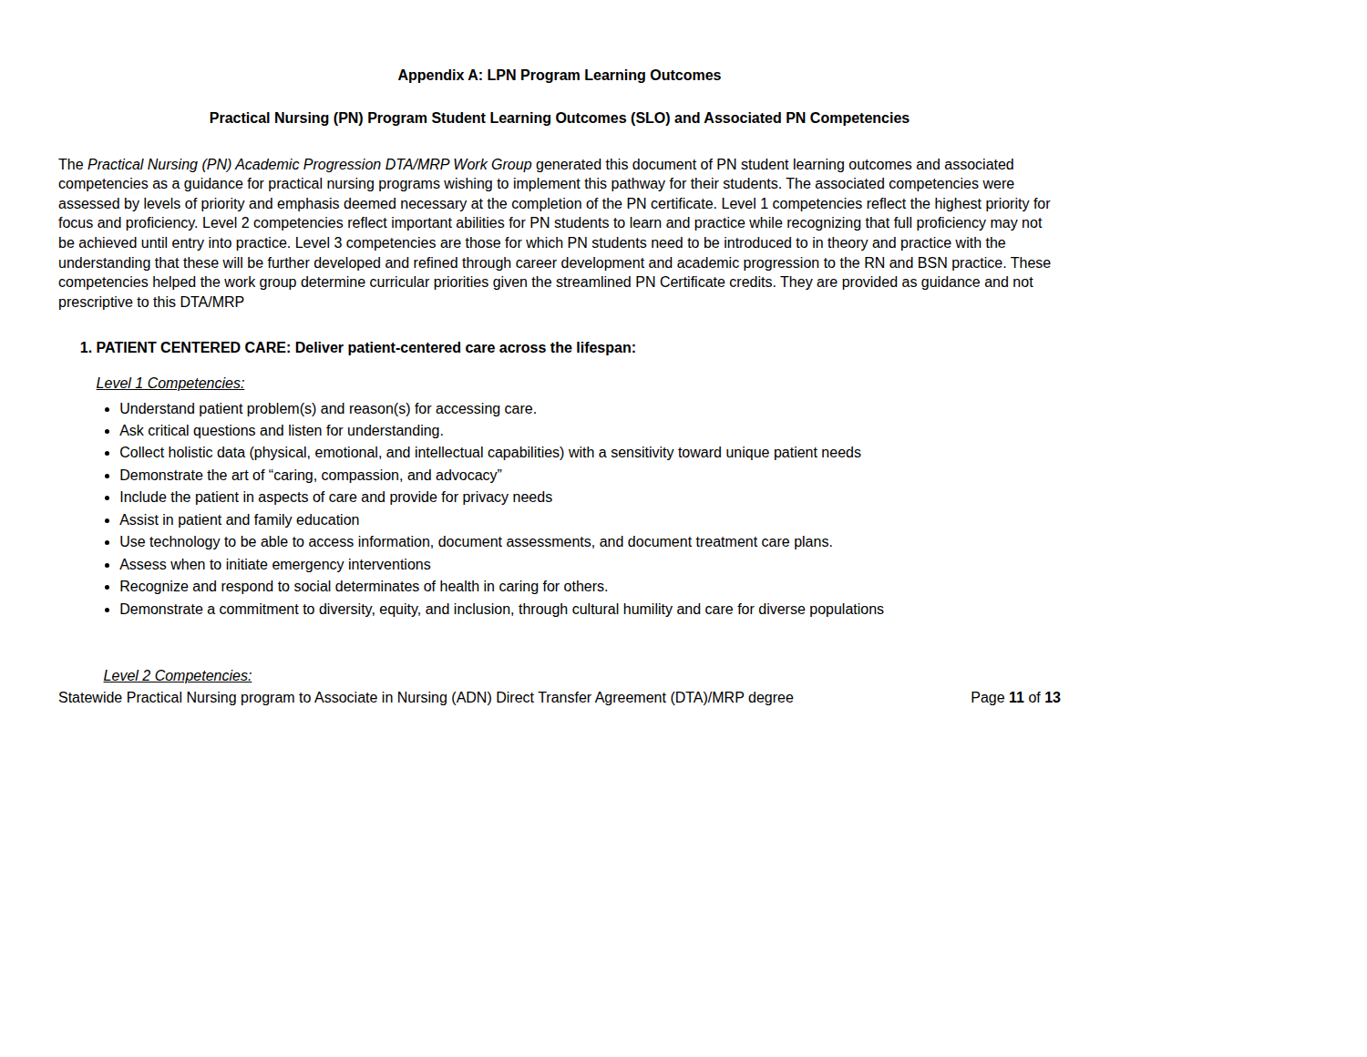Appendix A: LPN Program Learning Outcomes
Practical Nursing (PN) Program Student Learning Outcomes (SLO) and Associated PN Competencies
The Practical Nursing (PN) Academic Progression DTA/MRP Work Group generated this document of PN student learning outcomes and associated competencies as a guidance for practical nursing programs wishing to implement this pathway for their students. The associated competencies were assessed by levels of priority and emphasis deemed necessary at the completion of the PN certificate. Level 1 competencies reflect the highest priority for focus and proficiency. Level 2 competencies reflect important abilities for PN students to learn and practice while recognizing that full proficiency may not be achieved until entry into practice. Level 3 competencies are those for which PN students need to be introduced to in theory and practice with the understanding that these will be further developed and refined through career development and academic progression to the RN and BSN practice. These competencies helped the work group determine curricular priorities given the streamlined PN Certificate credits. They are provided as guidance and not prescriptive to this DTA/MRP
PATIENT CENTERED CARE: Deliver patient-centered care across the lifespan:
Level 1 Competencies:
Understand patient problem(s) and reason(s) for accessing care.
Ask critical questions and listen for understanding.
Collect holistic data (physical, emotional, and intellectual capabilities) with a sensitivity toward unique patient needs
Demonstrate the art of “caring, compassion, and advocacy”
Include the patient in aspects of care and provide for privacy needs
Assist in patient and family education
Use technology to be able to access information, document assessments, and document treatment care plans.
Assess when to initiate emergency interventions
Recognize and respond to social determinates of health in caring for others.
Demonstrate a commitment to diversity, equity, and inclusion, through cultural humility and care for diverse populations
Level 2 Competencies:
Statewide Practical Nursing program to Associate in Nursing (ADN) Direct Transfer Agreement (DTA)/MRP degree
Page 11 of 13